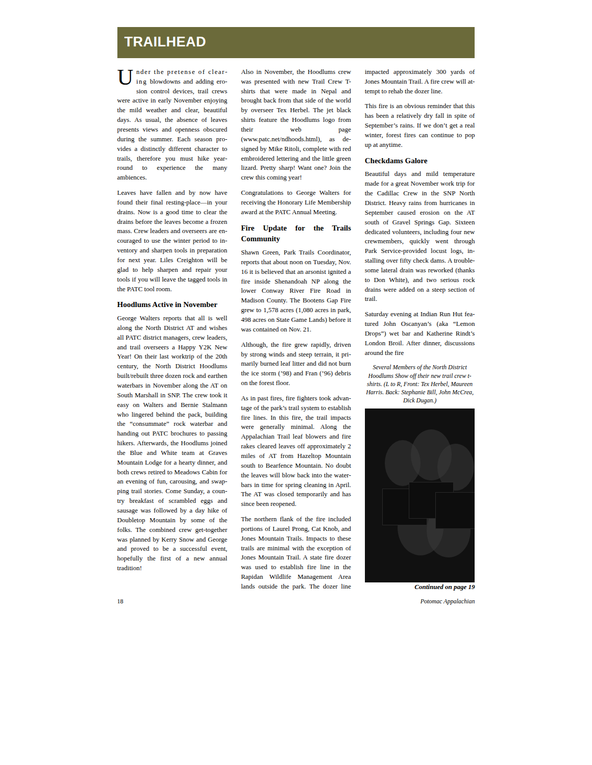TRAILHEAD
Under the pretense of clearing blowdowns and adding erosion control devices, trail crews were active in early November enjoying the mild weather and clear, beautiful days. As usual, the absence of leaves presents views and openness obscured during the summer. Each season provides a distinctly different character to trails, therefore you must hike year-round to experience the many ambiences.
Leaves have fallen and by now have found their final resting-place—in your drains. Now is a good time to clear the drains before the leaves become a frozen mass. Crew leaders and overseers are encouraged to use the winter period to inventory and sharpen tools in preparation for next year. Liles Creighton will be glad to help sharpen and repair your tools if you will leave the tagged tools in the PATC tool room.
Hoodlums Active in November
George Walters reports that all is well along the North District AT and wishes all PATC district managers, crew leaders, and trail overseers a Happy Y2K New Year! On their last worktrip of the 20th century, the North District Hoodlums built/rebuilt three dozen rock and earthen waterbars in November along the AT on South Marshall in SNP. The crew took it easy on Walters and Bernie Stalmann who lingered behind the pack, building the “consummate” rock waterbar and handing out PATC brochures to passing hikers. Afterwards, the Hoodlums joined the Blue and White team at Graves Mountain Lodge for a hearty dinner, and both crews retired to Meadows Cabin for an evening of fun, carousing, and swapping trail stories. Come Sunday, a country breakfast of scrambled eggs and sausage was followed by a day hike of Doubletop Mountain by some of the folks. The combined crew get-together was planned by Kerry Snow and George and proved to be a successful event, hopefully the first of a new annual tradition!
Also in November, the Hoodlums crew was presented with new Trail Crew T-shirts that were made in Nepal and brought back from that side of the world by overseer Tex Herbel. The jet black shirts feature the Hoodlums logo from their web page (www.patc.net/ndhoods.html), as designed by Mike Ritoli, complete with red embroidered lettering and the little green lizard. Pretty sharp! Want one? Join the crew this coming year!
Congratulations to George Walters for receiving the Honorary Life Membership award at the PATC Annual Meeting.
Fire Update for the Trails Community
Shawn Green, Park Trails Coordinator, reports that about noon on Tuesday, Nov. 16 it is believed that an arsonist ignited a fire inside Shenandoah NP along the lower Conway River Fire Road in Madison County. The Bootens Gap Fire grew to 1,578 acres (1,080 acres in park, 498 acres on State Game Lands) before it was contained on Nov. 21.
Although, the fire grew rapidly, driven by strong winds and steep terrain, it primarily burned leaf litter and did not burn the ice storm (’98) and Fran (’96) debris on the forest floor.
As in past fires, fire fighters took advantage of the park’s trail system to establish fire lines. In this fire, the trail impacts were generally minimal. Along the Appalachian Trail leaf blowers and fire rakes cleared leaves off approximately 2 miles of AT from Hazeltop Mountain south to Bearfence Mountain. No doubt the leaves will blow back into the waterbars in time for spring cleaning in April. The AT was closed temporarily and has since been reopened.
The northern flank of the fire included portions of Laurel Prong, Cat Knob, and Jones Mountain Trails. Impacts to these trails are minimal with the exception of Jones Mountain Trail. A state fire dozer was used to establish fire line in the Rapidan Wildlife Management Area lands outside the park. The dozer line impacted approximately 300 yards of Jones Mountain Trail. A fire crew will attempt to rehab the dozer line.
This fire is an obvious reminder that this has been a relatively dry fall in spite of September’s rains. If we don’t get a real winter, forest fires can continue to pop up at anytime.
Checkdams Galore
Beautiful days and mild temperature made for a great November work trip for the Cadillac Crew in the SNP North District. Heavy rains from hurricanes in September caused erosion on the AT south of Gravel Springs Gap. Sixteen dedicated volunteers, including four new crewmembers, quickly went through Park Service-provided locust logs, installing over fifty check dams. A troublesome lateral drain was reworked (thanks to Don White), and two serious rock drains were added on a steep section of trail.
Saturday evening at Indian Run Hut featured John Oscanyan’s (aka “Lemon Drops”) wet bar and Katherine Rindt’s London Broil. After dinner, discussions around the fire
Several Members of the North District Hoodlums Show off their new trail crew t-shirts. (L to R, Front: Tex Herbel, Maureen Harris. Back: Stephanie Bill, John McCrea, Dick Dugan.)
Photo by George Walters
Continued on page 19
18
Potomac Appalachian